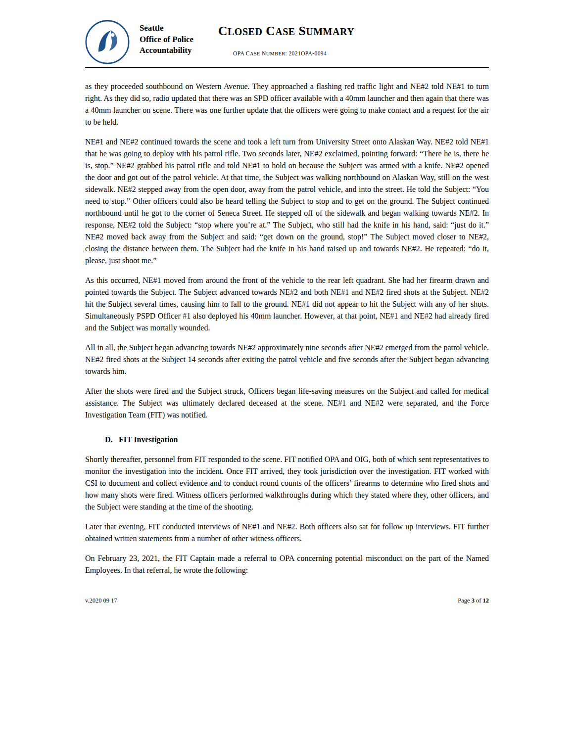Seattle Office of Police
Accountability
CLOSED CASE SUMMARY
OPA CASE NUMBER: 2021OPA-0094
as they proceeded southbound on Western Avenue. They approached a flashing red traffic light and NE#2 told NE#1 to turn right. As they did so, radio updated that there was an SPD officer available with a 40mm launcher and then again that there was a 40mm launcher on scene. There was one further update that the officers were going to make contact and a request for the air to be held.
NE#1 and NE#2 continued towards the scene and took a left turn from University Street onto Alaskan Way. NE#2 told NE#1 that he was going to deploy with his patrol rifle. Two seconds later, NE#2 exclaimed, pointing forward: “There he is, there he is, stop.” NE#2 grabbed his patrol rifle and told NE#1 to hold on because the Subject was armed with a knife. NE#2 opened the door and got out of the patrol vehicle. At that time, the Subject was walking northbound on Alaskan Way, still on the west sidewalk. NE#2 stepped away from the open door, away from the patrol vehicle, and into the street. He told the Subject: “You need to stop.” Other officers could also be heard telling the Subject to stop and to get on the ground. The Subject continued northbound until he got to the corner of Seneca Street. He stepped off of the sidewalk and began walking towards NE#2. In response, NE#2 told the Subject: “stop where you’re at.” The Subject, who still had the knife in his hand, said: “just do it.” NE#2 moved back away from the Subject and said: “get down on the ground, stop!” The Subject moved closer to NE#2, closing the distance between them. The Subject had the knife in his hand raised up and towards NE#2. He repeated: “do it, please, just shoot me.”
As this occurred, NE#1 moved from around the front of the vehicle to the rear left quadrant. She had her firearm drawn and pointed towards the Subject. The Subject advanced towards NE#2 and both NE#1 and NE#2 fired shots at the Subject. NE#2 hit the Subject several times, causing him to fall to the ground. NE#1 did not appear to hit the Subject with any of her shots. Simultaneously PSPD Officer #1 also deployed his 40mm launcher. However, at that point, NE#1 and NE#2 had already fired and the Subject was mortally wounded.
All in all, the Subject began advancing towards NE#2 approximately nine seconds after NE#2 emerged from the patrol vehicle. NE#2 fired shots at the Subject 14 seconds after exiting the patrol vehicle and five seconds after the Subject began advancing towards him.
After the shots were fired and the Subject struck, Officers began life-saving measures on the Subject and called for medical assistance. The Subject was ultimately declared deceased at the scene. NE#1 and NE#2 were separated, and the Force Investigation Team (FIT) was notified.
D. FIT Investigation
Shortly thereafter, personnel from FIT responded to the scene. FIT notified OPA and OIG, both of which sent representatives to monitor the investigation into the incident. Once FIT arrived, they took jurisdiction over the investigation. FIT worked with CSI to document and collect evidence and to conduct round counts of the officers’ firearms to determine who fired shots and how many shots were fired. Witness officers performed walkthroughs during which they stated where they, other officers, and the Subject were standing at the time of the shooting.
Later that evening, FIT conducted interviews of NE#1 and NE#2. Both officers also sat for follow up interviews. FIT further obtained written statements from a number of other witness officers.
On February 23, 2021, the FIT Captain made a referral to OPA concerning potential misconduct on the part of the Named Employees. In that referral, he wrote the following:
v.2020 09 17
Page 3 of 12